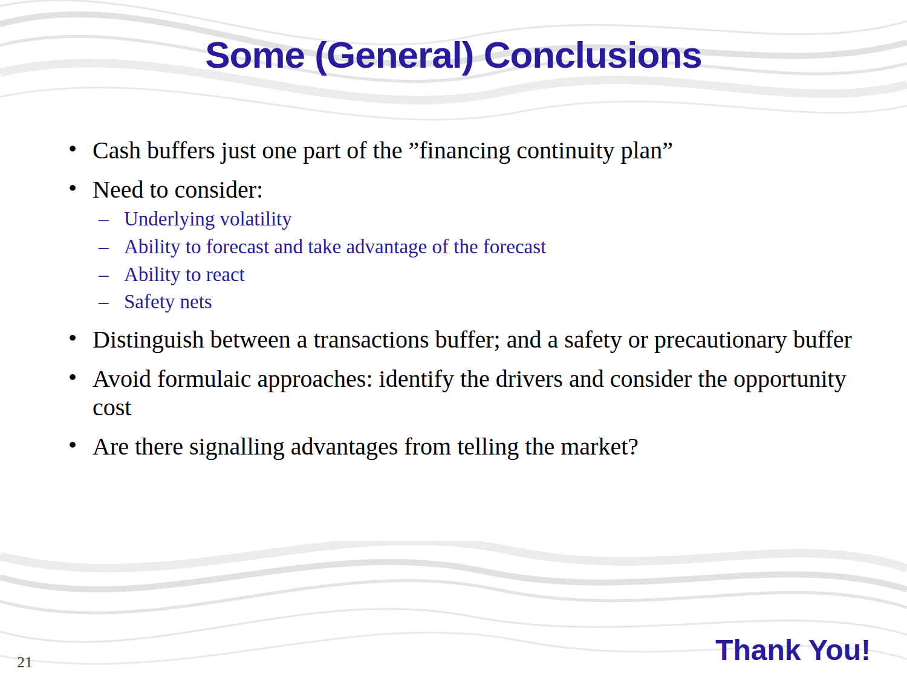Some (General) Conclusions
Cash buffers just one part of the ”financing continuity plan”
Need to consider:
Underlying volatility
Ability to forecast and take advantage of the forecast
Ability to react
Safety nets
Distinguish between a transactions buffer; and a safety or precautionary buffer
Avoid formulaic approaches: identify the drivers and consider the opportunity cost
Are there signalling advantages from telling the market?
Thank You!
21